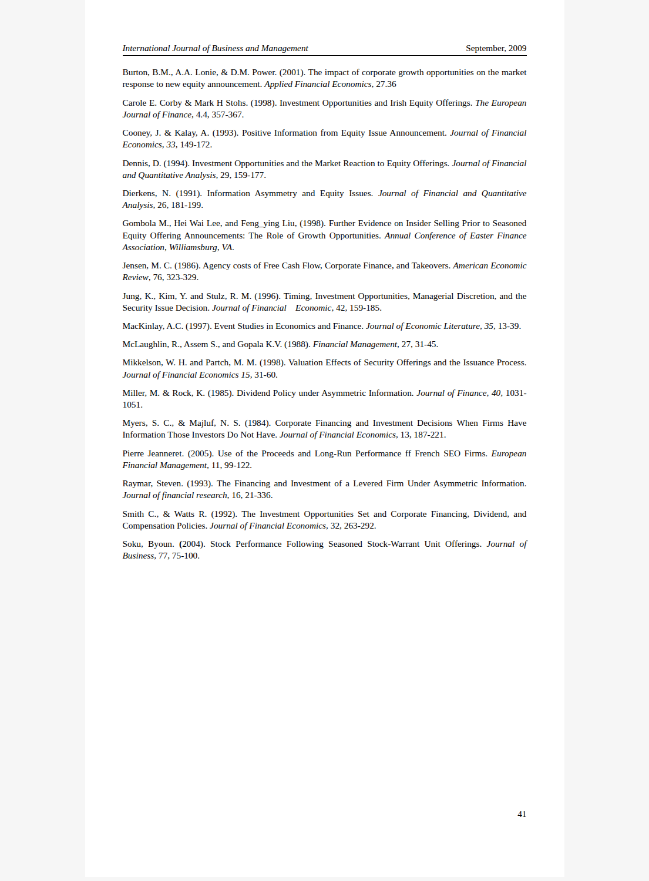International Journal of Business and Management September, 2009
Burton, B.M., A.A. Lonie, & D.M. Power. (2001). The impact of corporate growth opportunities on the market response to new equity announcement. Applied Financial Economics, 27.36
Carole E. Corby & Mark H Stohs. (1998). Investment Opportunities and Irish Equity Offerings. The European Journal of Finance, 4.4, 357-367.
Cooney, J. & Kalay, A. (1993). Positive Information from Equity Issue Announcement. Journal of Financial Economics, 33, 149-172.
Dennis, D. (1994). Investment Opportunities and the Market Reaction to Equity Offerings. Journal of Financial and Quantitative Analysis, 29, 159-177.
Dierkens, N. (1991). Information Asymmetry and Equity Issues. Journal of Financial and Quantitative Analysis, 26, 181-199.
Gombola M., Hei Wai Lee, and Feng_ying Liu, (1998). Further Evidence on Insider Selling Prior to Seasoned Equity Offering Announcements: The Role of Growth Opportunities. Annual Conference of Easter Finance Association, Williamsburg, VA.
Jensen, M. C. (1986). Agency costs of Free Cash Flow, Corporate Finance, and Takeovers. American Economic Review, 76, 323-329.
Jung, K., Kim, Y. and Stulz, R. M. (1996). Timing, Investment Opportunities, Managerial Discretion, and the Security Issue Decision. Journal of Financial Economic, 42, 159-185.
MacKinlay, A.C. (1997). Event Studies in Economics and Finance. Journal of Economic Literature, 35, 13-39.
McLaughlin, R., Assem S., and Gopala K.V. (1988). Financial Management, 27, 31-45.
Mikkelson, W. H. and Partch, M. M. (1998). Valuation Effects of Security Offerings and the Issuance Process. Journal of Financial Economics 15, 31-60.
Miller, M. & Rock, K. (1985). Dividend Policy under Asymmetric Information. Journal of Finance, 40, 1031-1051.
Myers, S. C., & Majluf, N. S. (1984). Corporate Financing and Investment Decisions When Firms Have Information Those Investors Do Not Have. Journal of Financial Economics, 13, 187-221.
Pierre Jeanneret. (2005). Use of the Proceeds and Long-Run Performance ff French SEO Firms. European Financial Management, 11, 99-122.
Raymar, Steven. (1993). The Financing and Investment of a Levered Firm Under Asymmetric Information. Journal of financial research, 16, 21-336.
Smith C., & Watts R. (1992). The Investment Opportunities Set and Corporate Financing, Dividend, and Compensation Policies. Journal of Financial Economics, 32, 263-292.
Soku, Byoun. (2004). Stock Performance Following Seasoned Stock-Warrant Unit Offerings. Journal of Business, 77, 75-100.
41